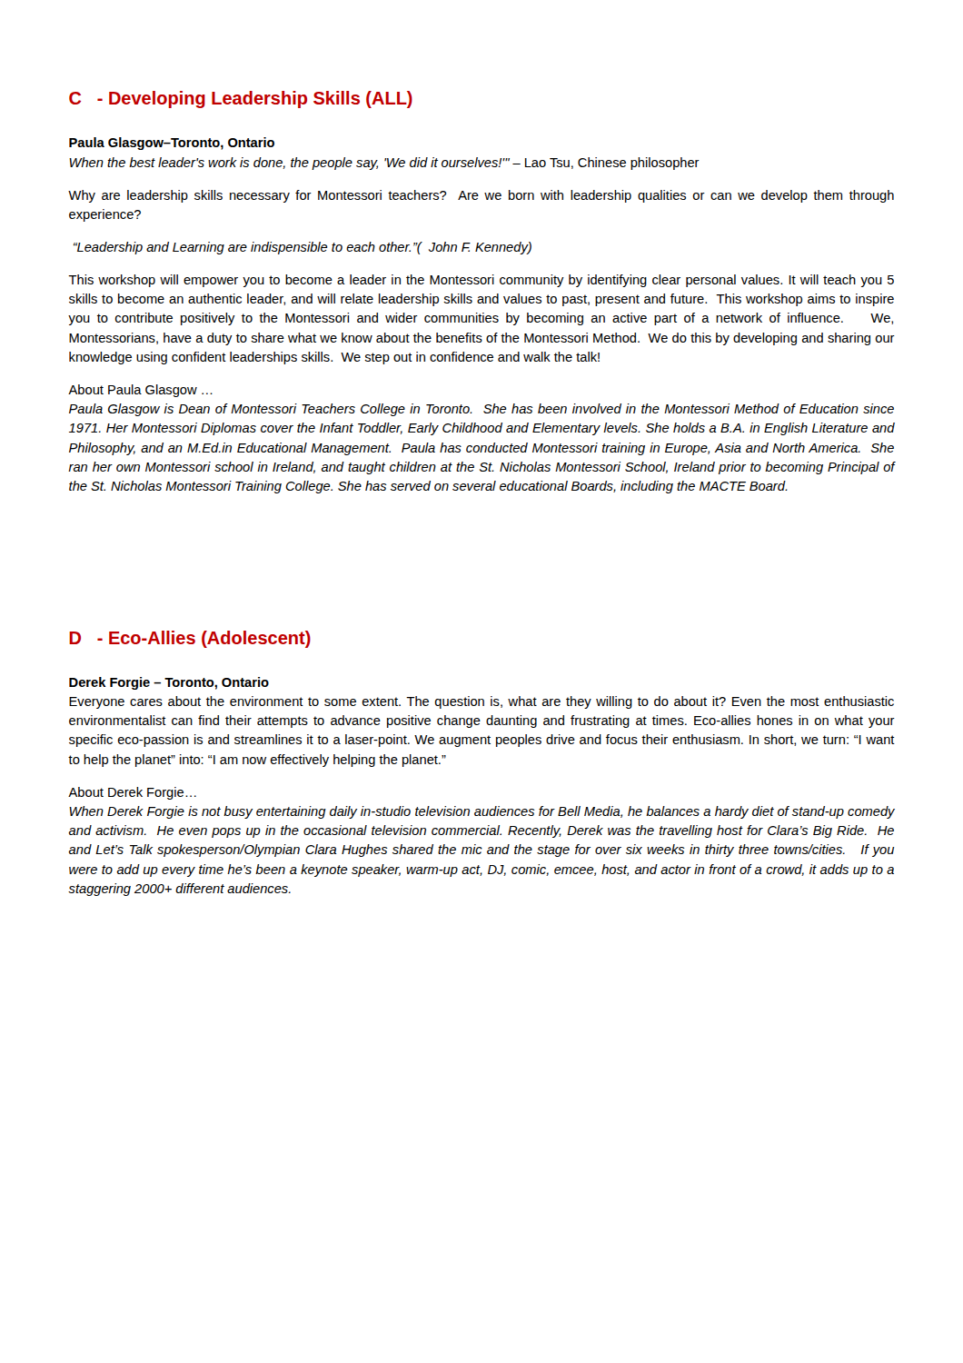C - Developing Leadership Skills (ALL)
Paula Glasgow–Toronto, Ontario
When the best leader's work is done, the people say, 'We did it ourselves!'" – Lao Tsu, Chinese philosopher
Why are leadership skills necessary for Montessori teachers? Are we born with leadership qualities or can we develop them through experience?
“Leadership and Learning are indispensible to each other.”( John F. Kennedy)
This workshop will empower you to become a leader in the Montessori community by identifying clear personal values. It will teach you 5 skills to become an authentic leader, and will relate leadership skills and values to past, present and future. This workshop aims to inspire you to contribute positively to the Montessori and wider communities by becoming an active part of a network of influence. We, Montessorians, have a duty to share what we know about the benefits of the Montessori Method. We do this by developing and sharing our knowledge using confident leaderships skills. We step out in confidence and walk the talk!
About Paula Glasgow …
Paula Glasgow is Dean of Montessori Teachers College in Toronto. She has been involved in the Montessori Method of Education since 1971. Her Montessori Diplomas cover the Infant Toddler, Early Childhood and Elementary levels. She holds a B.A. in English Literature and Philosophy, and an M.Ed.in Educational Management. Paula has conducted Montessori training in Europe, Asia and North America. She ran her own Montessori school in Ireland, and taught children at the St. Nicholas Montessori School, Ireland prior to becoming Principal of the St. Nicholas Montessori Training College. She has served on several educational Boards, including the MACTE Board.
D - Eco-Allies (Adolescent)
Derek Forgie – Toronto, Ontario
Everyone cares about the environment to some extent. The question is, what are they willing to do about it? Even the most enthusiastic environmentalist can find their attempts to advance positive change daunting and frustrating at times. Eco-allies hones in on what your specific eco-passion is and streamlines it to a laser-point. We augment peoples drive and focus their enthusiasm. In short, we turn: “I want to help the planet” into: “I am now effectively helping the planet.”
About Derek Forgie…
When Derek Forgie is not busy entertaining daily in-studio television audiences for Bell Media, he balances a hardy diet of stand-up comedy and activism. He even pops up in the occasional television commercial. Recently, Derek was the travelling host for Clara’s Big Ride. He and Let’s Talk spokesperson/Olympian Clara Hughes shared the mic and the stage for over six weeks in thirty three towns/cities. If you were to add up every time he’s been a keynote speaker, warm-up act, DJ, comic, emcee, host, and actor in front of a crowd, it adds up to a staggering 2000+ different audiences.